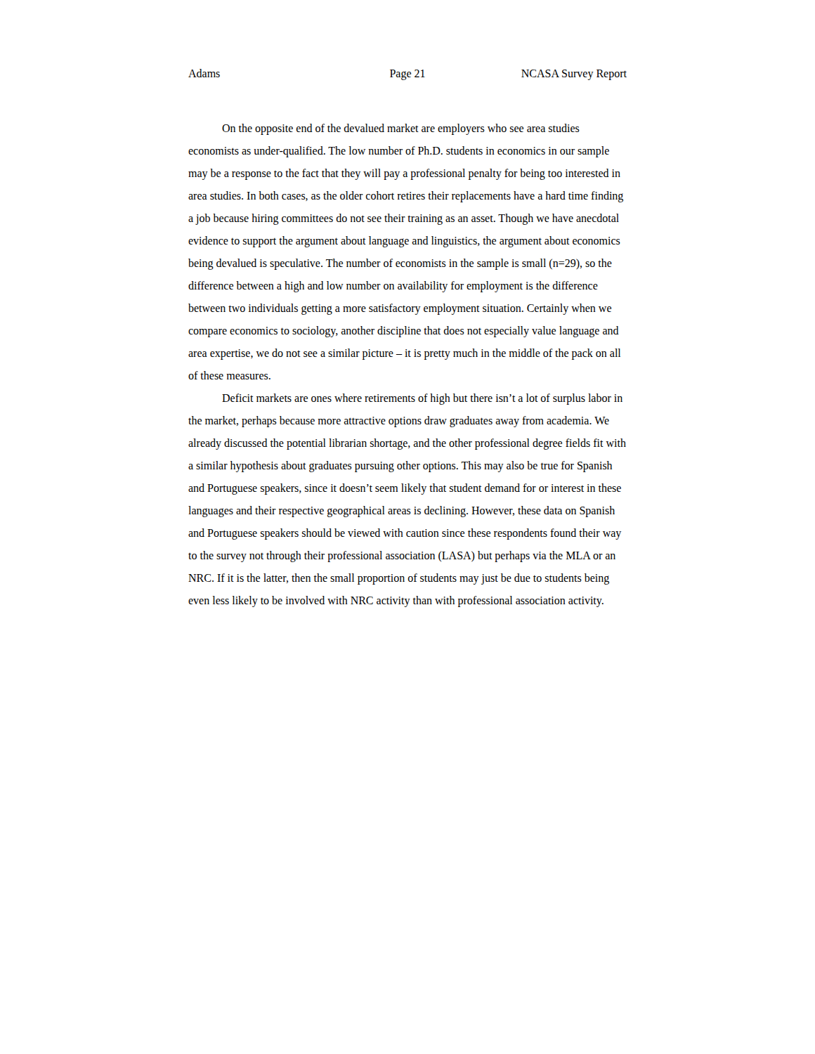Adams
Page 21
NCASA Survey Report
On the opposite end of the devalued market are employers who see area studies economists as under-qualified. The low number of Ph.D. students in economics in our sample may be a response to the fact that they will pay a professional penalty for being too interested in area studies. In both cases, as the older cohort retires their replacements have a hard time finding a job because hiring committees do not see their training as an asset. Though we have anecdotal evidence to support the argument about language and linguistics, the argument about economics being devalued is speculative. The number of economists in the sample is small (n=29), so the difference between a high and low number on availability for employment is the difference between two individuals getting a more satisfactory employment situation. Certainly when we compare economics to sociology, another discipline that does not especially value language and area expertise, we do not see a similar picture – it is pretty much in the middle of the pack on all of these measures.
Deficit markets are ones where retirements of high but there isn’t a lot of surplus labor in the market, perhaps because more attractive options draw graduates away from academia. We already discussed the potential librarian shortage, and the other professional degree fields fit with a similar hypothesis about graduates pursuing other options. This may also be true for Spanish and Portuguese speakers, since it doesn’t seem likely that student demand for or interest in these languages and their respective geographical areas is declining. However, these data on Spanish and Portuguese speakers should be viewed with caution since these respondents found their way to the survey not through their professional association (LASA) but perhaps via the MLA or an NRC. If it is the latter, then the small proportion of students may just be due to students being even less likely to be involved with NRC activity than with professional association activity.